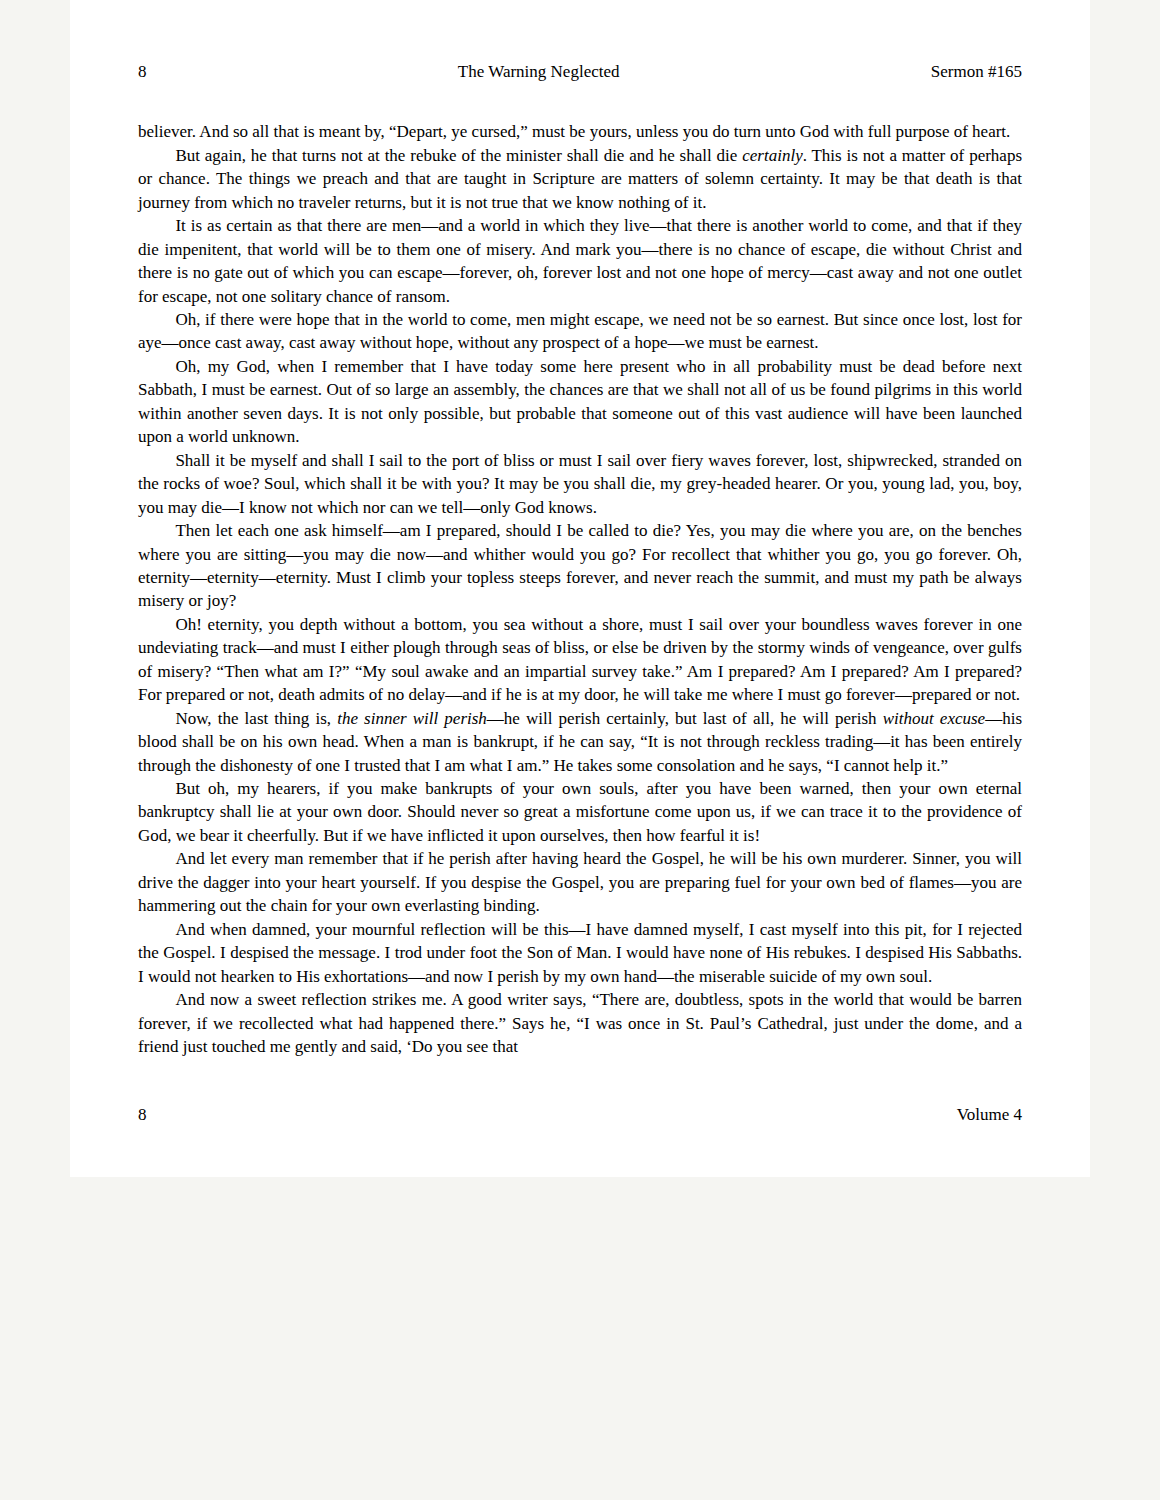8 The Warning Neglected Sermon #165
believer. And so all that is meant by, “Depart, ye cursed,” must be yours, unless you do turn unto God with full purpose of heart.
But again, he that turns not at the rebuke of the minister shall die and he shall die certainly. This is not a matter of perhaps or chance. The things we preach and that are taught in Scripture are matters of solemn certainty. It may be that death is that journey from which no traveler returns, but it is not true that we know nothing of it.
It is as certain as that there are men—and a world in which they live—that there is another world to come, and that if they die impenitent, that world will be to them one of misery. And mark you—there is no chance of escape, die without Christ and there is no gate out of which you can escape—forever, oh, forever lost and not one hope of mercy—cast away and not one outlet for escape, not one solitary chance of ransom.
Oh, if there were hope that in the world to come, men might escape, we need not be so earnest. But since once lost, lost for aye—once cast away, cast away without hope, without any prospect of a hope—we must be earnest.
Oh, my God, when I remember that I have today some here present who in all probability must be dead before next Sabbath, I must be earnest. Out of so large an assembly, the chances are that we shall not all of us be found pilgrims in this world within another seven days. It is not only possible, but probable that someone out of this vast audience will have been launched upon a world unknown.
Shall it be myself and shall I sail to the port of bliss or must I sail over fiery waves forever, lost, shipwrecked, stranded on the rocks of woe? Soul, which shall it be with you? It may be you shall die, my grey-headed hearer. Or you, young lad, you, boy, you may die—I know not which nor can we tell—only God knows.
Then let each one ask himself—am I prepared, should I be called to die? Yes, you may die where you are, on the benches where you are sitting—you may die now—and whither would you go? For recollect that whither you go, you go forever. Oh, eternity—eternity—eternity. Must I climb your topless steeps forever, and never reach the summit, and must my path be always misery or joy?
Oh! eternity, you depth without a bottom, you sea without a shore, must I sail over your boundless waves forever in one undeviating track—and must I either plough through seas of bliss, or else be driven by the stormy winds of vengeance, over gulfs of misery? “Then what am I?” “My soul awake and an impartial survey take.” Am I prepared? Am I prepared? Am I prepared? For prepared or not, death admits of no delay—and if he is at my door, he will take me where I must go forever—prepared or not.
Now, the last thing is, the sinner will perish—he will perish certainly, but last of all, he will perish without excuse—his blood shall be on his own head. When a man is bankrupt, if he can say, “It is not through reckless trading—it has been entirely through the dishonesty of one I trusted that I am what I am.” He takes some consolation and he says, “I cannot help it.”
But oh, my hearers, if you make bankrupts of your own souls, after you have been warned, then your own eternal bankruptcy shall lie at your own door. Should never so great a misfortune come upon us, if we can trace it to the providence of God, we bear it cheerfully. But if we have inflicted it upon ourselves, then how fearful it is!
And let every man remember that if he perish after having heard the Gospel, he will be his own murderer. Sinner, you will drive the dagger into your heart yourself. If you despise the Gospel, you are preparing fuel for your own bed of flames—you are hammering out the chain for your own everlasting binding.
And when damned, your mournful reflection will be this—I have damned myself, I cast myself into this pit, for I rejected the Gospel. I despised the message. I trod under foot the Son of Man. I would have none of His rebukes. I despised His Sabbaths. I would not hearken to His exhortations—and now I perish by my own hand—the miserable suicide of my own soul.
And now a sweet reflection strikes me. A good writer says, “There are, doubtless, spots in the world that would be barren forever, if we recollected what had happened there.” Says he, “I was once in St. Paul’s Cathedral, just under the dome, and a friend just touched me gently and said, ‘Do you see that
8 Volume 4